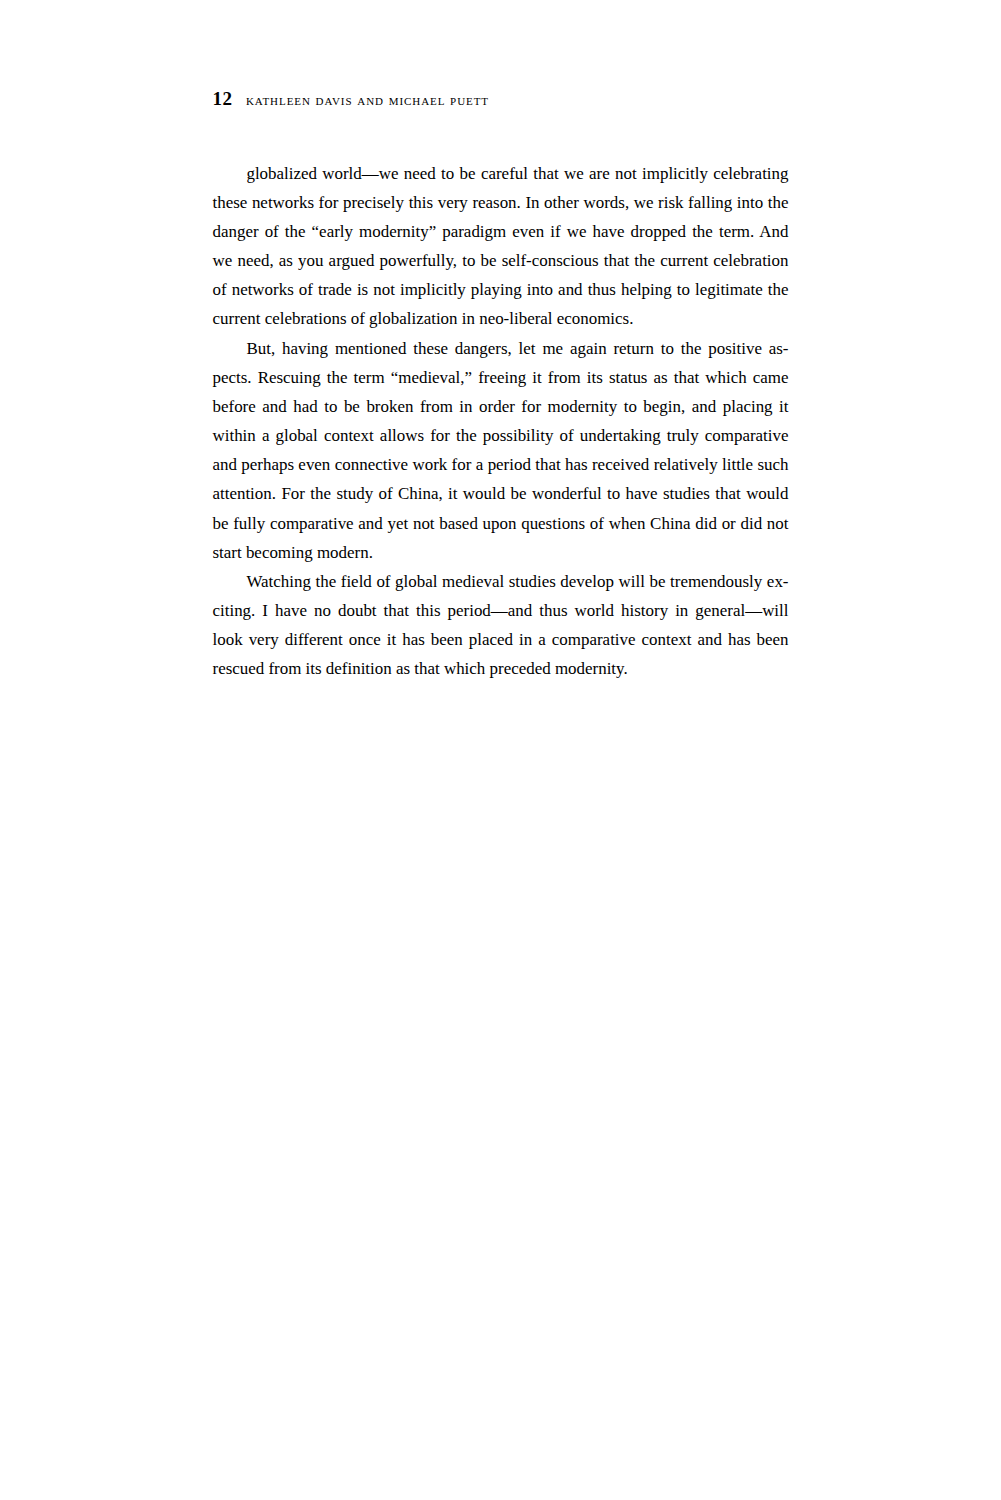12 Kathleen Davis and Michael Puett
globalized world—we need to be careful that we are not implicitly celebrating these networks for precisely this very reason. In other words, we risk falling into the danger of the “early modernity” paradigm even if we have dropped the term. And we need, as you argued powerfully, to be self-conscious that the current celebration of networks of trade is not implicitly playing into and thus helping to legitimate the current celebrations of globalization in neo-liberal economics.
But, having mentioned these dangers, let me again return to the positive aspects. Rescuing the term “medieval,” freeing it from its status as that which came before and had to be broken from in order for modernity to begin, and placing it within a global context allows for the possibility of undertaking truly comparative and perhaps even connective work for a period that has received relatively little such attention. For the study of China, it would be wonderful to have studies that would be fully comparative and yet not based upon questions of when China did or did not start becoming modern.
Watching the field of global medieval studies develop will be tremendously exciting. I have no doubt that this period—and thus world history in general—will look very different once it has been placed in a comparative context and has been rescued from its definition as that which preceded modernity.